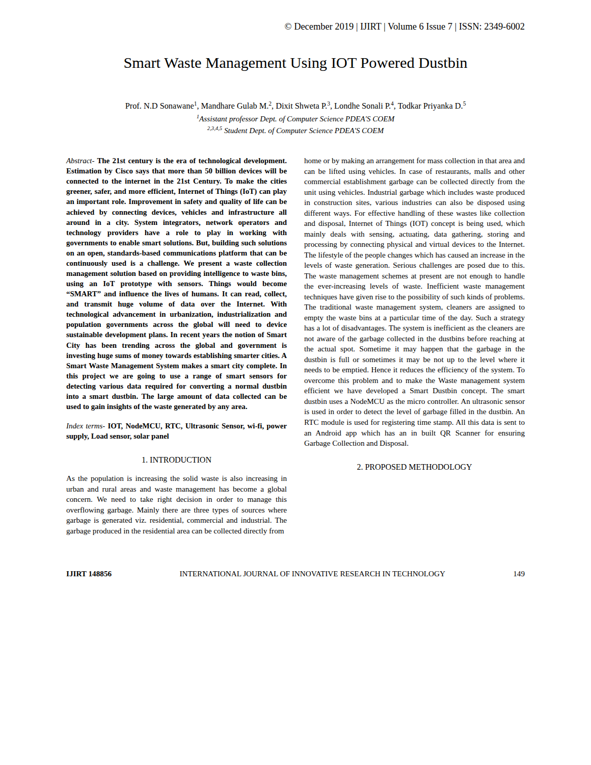© December 2019 | IJIRT | Volume 6 Issue 7 | ISSN: 2349-6002
Smart Waste Management Using IOT Powered Dustbin
Prof. N.D Sonawane1, Mandhare Gulab M.2, Dixit Shweta P.3, Londhe Sonali P.4, Todkar Priyanka D.5
1Assistant professor Dept. of Computer Science PDEA'S COEM
2,3,4,5 Student Dept. of Computer Science PDEA'S COEM
Abstract- The 21st century is the era of technological development. Estimation by Cisco says that more than 50 billion devices will be connected to the internet in the 21st Century. To make the cities greener, safer, and more efficient, Internet of Things (IoT) can play an important role. Improvement in safety and quality of life can be achieved by connecting devices, vehicles and infrastructure all around in a city. System integrators, network operators and technology providers have a role to play in working with governments to enable smart solutions. But, building such solutions on an open, standards-based communications platform that can be continuously used is a challenge. We present a waste collection management solution based on providing intelligence to waste bins, using an IoT prototype with sensors. Things would become “SMART” and influence the lives of humans. It can read, collect, and transmit huge volume of data over the Internet. With technological advancement in urbanization, industrialization and population governments across the global will need to device sustainable development plans. In recent years the notion of Smart City has been trending across the global and government is investing huge sums of money towards establishing smarter cities. A Smart Waste Management System makes a smart city complete. In this project we are going to use a range of smart sensors for detecting various data required for converting a normal dustbin into a smart dustbin. The large amount of data collected can be used to gain insights of the waste generated by any area.
Index terms- IOT, NodeMCU, RTC, Ultrasonic Sensor, wi-fi, power supply, Load sensor, solar panel
1. INTRODUCTION
As the population is increasing the solid waste is also increasing in urban and rural areas and waste management has become a global concern. We need to take right decision in order to manage this overflowing garbage. Mainly there are three types of sources where garbage is generated viz. residential, commercial and industrial. The garbage produced in the residential area can be collected directly from
home or by making an arrangement for mass collection in that area and can be lifted using vehicles. In case of restaurants, malls and other commercial establishment garbage can be collected directly from the unit using vehicles. Industrial garbage which includes waste produced in construction sites, various industries can also be disposed using different ways. For effective handling of these wastes like collection and disposal, Internet of Things (IOT) concept is being used, which mainly deals with sensing, actuating, data gathering, storing and processing by connecting physical and virtual devices to the Internet. The lifestyle of the people changes which has caused an increase in the levels of waste generation. Serious challenges are posed due to this. The waste management schemes at present are not enough to handle the ever-increasing levels of waste. Inefficient waste management techniques have given rise to the possibility of such kinds of problems. The traditional waste management system, cleaners are assigned to empty the waste bins at a particular time of the day. Such a strategy has a lot of disadvantages. The system is inefficient as the cleaners are not aware of the garbage collected in the dustbins before reaching at the actual spot. Sometime it may happen that the garbage in the dustbin is full or sometimes it may be not up to the level where it needs to be emptied. Hence it reduces the efficiency of the system. To overcome this problem and to make the Waste management system efficient we have developed a Smart Dustbin concept. The smart dustbin uses a NodeMCU as the micro controller. An ultrasonic sensor is used in order to detect the level of garbage filled in the dustbin. An RTC module is used for registering time stamp. All this data is sent to an Android app which has an in built QR Scanner for ensuring Garbage Collection and Disposal.
2. PROPOSED METHODOLOGY
IJIRT 148856 INTERNATIONAL JOURNAL OF INNOVATIVE RESEARCH IN TECHNOLOGY 149